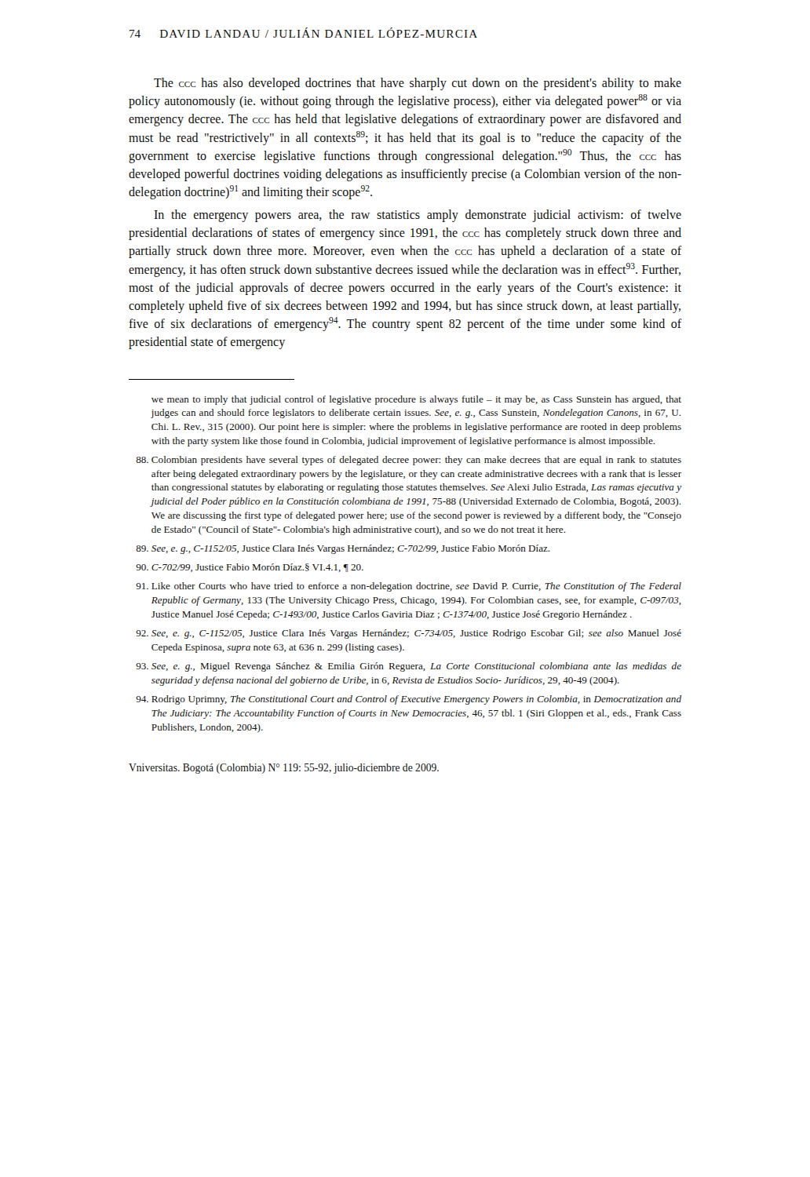74 David Landau / Julián Daniel López-Murcia
The ccc has also developed doctrines that have sharply cut down on the president's ability to make policy autonomously (ie. without going through the legislative process), either via delegated power88 or via emergency decree. The ccc has held that legislative delegations of extraordinary power are disfavored and must be read "restrictively" in all contexts89; it has held that its goal is to "reduce the capacity of the government to exercise legislative functions through congressional delegation."90 Thus, the ccc has developed powerful doctrines voiding delegations as insufficiently precise (a Colombian version of the non-delegation doctrine)91 and limiting their scope92.
In the emergency powers area, the raw statistics amply demonstrate judicial activism: of twelve presidential declarations of states of emergency since 1991, the ccc has completely struck down three and partially struck down three more. Moreover, even when the ccc has upheld a declaration of a state of emergency, it has often struck down substantive decrees issued while the declaration was in effect93. Further, most of the judicial approvals of decree powers occurred in the early years of the Court's existence: it completely upheld five of six decrees between 1992 and 1994, but has since struck down, at least partially, five of six declarations of emergency94. The country spent 82 percent of the time under some kind of presidential state of emergency
we mean to imply that judicial control of legislative procedure is always futile – it may be, as Cass Sunstein has argued, that judges can and should force legislators to deliberate certain issues. See, e. g., Cass Sunstein, Nondelegation Canons, in 67, U. Chi. L. Rev., 315 (2000). Our point here is simpler: where the problems in legislative performance are rooted in deep problems with the party system like those found in Colombia, judicial improvement of legislative performance is almost impossible.
Colombian presidents have several types of delegated decree power: they can make decrees that are equal in rank to statutes after being delegated extraordinary powers by the legislature, or they can create administrative decrees with a rank that is lesser than congressional statutes by elaborating or regulating those statutes themselves. See Alexi Julio Estrada, Las ramas ejecutiva y judicial del Poder público en la Constitución colombiana de 1991, 75-88 (Universidad Externado de Colombia, Bogotá, 2003). We are discussing the first type of delegated power here; use of the second power is reviewed by a different body, the "Consejo de Estado" ("Council of State"- Colombia's high administrative court), and so we do not treat it here.
See, e. g., C-1152/05, Justice Clara Inés Vargas Hernández; C-702/99, Justice Fabio Morón Díaz.
C-702/99, Justice Fabio Morón Díaz.§ VI.4.1, ¶ 20.
Like other Courts who have tried to enforce a non-delegation doctrine, see David P. Currie, The Constitution of The Federal Republic of Germany, 133 (The University Chicago Press, Chicago, 1994). For Colombian cases, see, for example, C-097/03, Justice Manuel José Cepeda; C-1493/00, Justice Carlos Gaviria Diaz ; C-1374/00, Justice José Gregorio Hernández .
See, e. g., C-1152/05, Justice Clara Inés Vargas Hernández; C-734/05, Justice Rodrigo Escobar Gil; see also Manuel José Cepeda Espinosa, supra note 63, at 636 n. 299 (listing cases).
See, e. g., Miguel Revenga Sánchez & Emilia Girón Reguera, La Corte Constitucional colombiana ante las medidas de seguridad y defensa nacional del gobierno de Uribe, in 6, Revista de Estudios Socio- Jurídicos, 29, 40-49 (2004).
Rodrigo Uprimny, The Constitutional Court and Control of Executive Emergency Powers in Colombia, in Democratization and The Judiciary: The Accountability Function of Courts in New Democracies, 46, 57 tbl. 1 (Siri Gloppen et al., eds., Frank Cass Publishers, London, 2004).
Vniversitas. Bogotá (Colombia) N° 119: 55-92, julio-diciembre de 2009.